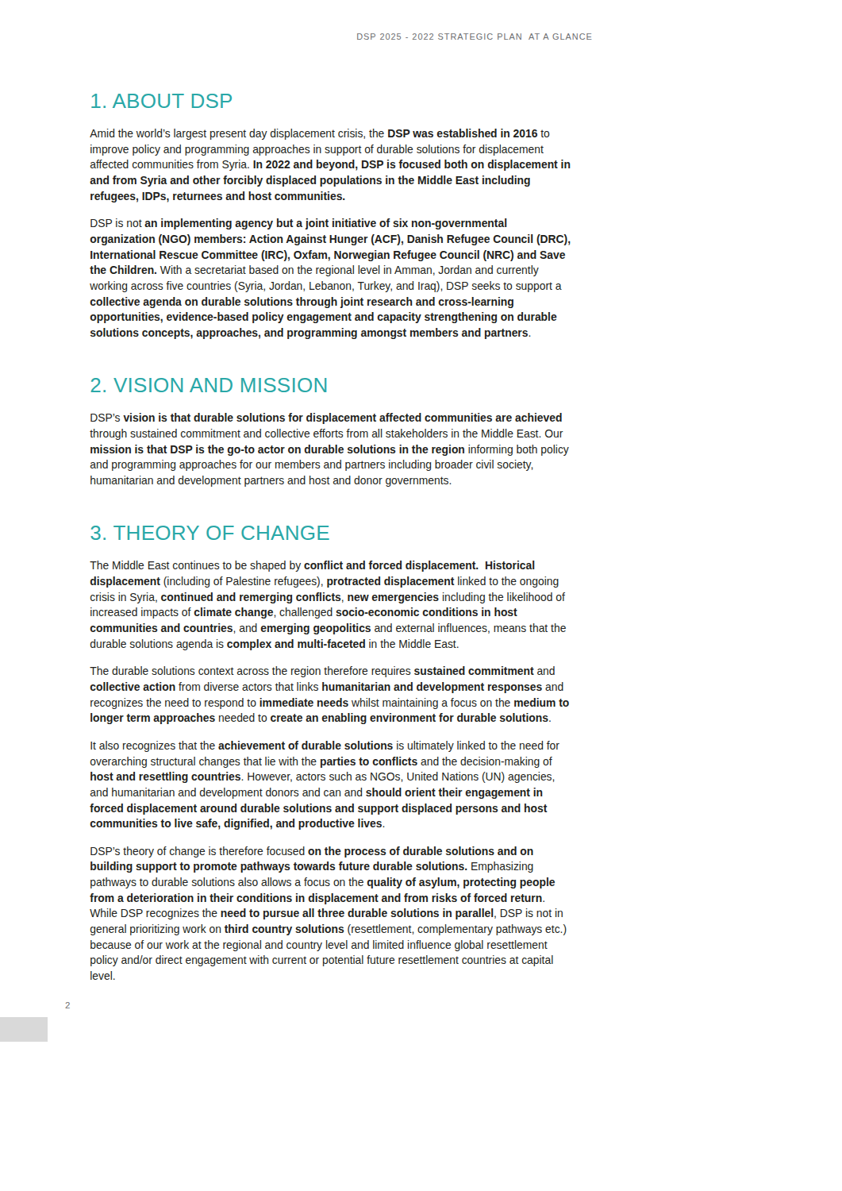DSP 2025 - 2022 Strategic Plan At A Glance
1. ABOUT DSP
Amid the world’s largest present day displacement crisis, the DSP was established in 2016 to improve policy and programming approaches in support of durable solutions for displacement affected communities from Syria. In 2022 and beyond, DSP is focused both on displacement in and from Syria and other forcibly displaced populations in the Middle East including refugees, IDPs, returnees and host communities.
DSP is not an implementing agency but a joint initiative of six non-governmental organization (NGO) members: Action Against Hunger (ACF), Danish Refugee Council (DRC), International Rescue Committee (IRC), Oxfam, Norwegian Refugee Council (NRC) and Save the Children. With a secretariat based on the regional level in Amman, Jordan and currently working across five countries (Syria, Jordan, Lebanon, Turkey, and Iraq), DSP seeks to support a collective agenda on durable solutions through joint research and cross-learning opportunities, evidence-based policy engagement and capacity strengthening on durable solutions concepts, approaches, and programming amongst members and partners.
2. VISION AND MISSION
DSP’s vision is that durable solutions for displacement affected communities are achieved through sustained commitment and collective efforts from all stakeholders in the Middle East. Our mission is that DSP is the go-to actor on durable solutions in the region informing both policy and programming approaches for our members and partners including broader civil society, humanitarian and development partners and host and donor governments.
3. THEORY OF CHANGE
The Middle East continues to be shaped by conflict and forced displacement. Historical displacement (including of Palestine refugees), protracted displacement linked to the ongoing crisis in Syria, continued and remerging conflicts, new emergencies including the likelihood of increased impacts of climate change, challenged socio-economic conditions in host communities and countries, and emerging geopolitics and external influences, means that the durable solutions agenda is complex and multi-faceted in the Middle East.
The durable solutions context across the region therefore requires sustained commitment and collective action from diverse actors that links humanitarian and development responses and recognizes the need to respond to immediate needs whilst maintaining a focus on the medium to longer term approaches needed to create an enabling environment for durable solutions.
It also recognizes that the achievement of durable solutions is ultimately linked to the need for overarching structural changes that lie with the parties to conflicts and the decision-making of host and resettling countries. However, actors such as NGOs, United Nations (UN) agencies, and humanitarian and development donors and can and should orient their engagement in forced displacement around durable solutions and support displaced persons and host communities to live safe, dignified, and productive lives.
DSP’s theory of change is therefore focused on the process of durable solutions and on building support to promote pathways towards future durable solutions. Emphasizing pathways to durable solutions also allows a focus on the quality of asylum, protecting people from a deterioration in their conditions in displacement and from risks of forced return. While DSP recognizes the need to pursue all three durable solutions in parallel, DSP is not in general prioritizing work on third country solutions (resettlement, complementary pathways etc.) because of our work at the regional and country level and limited influence global resettlement policy and/or direct engagement with current or potential future resettlement countries at capital level.
2